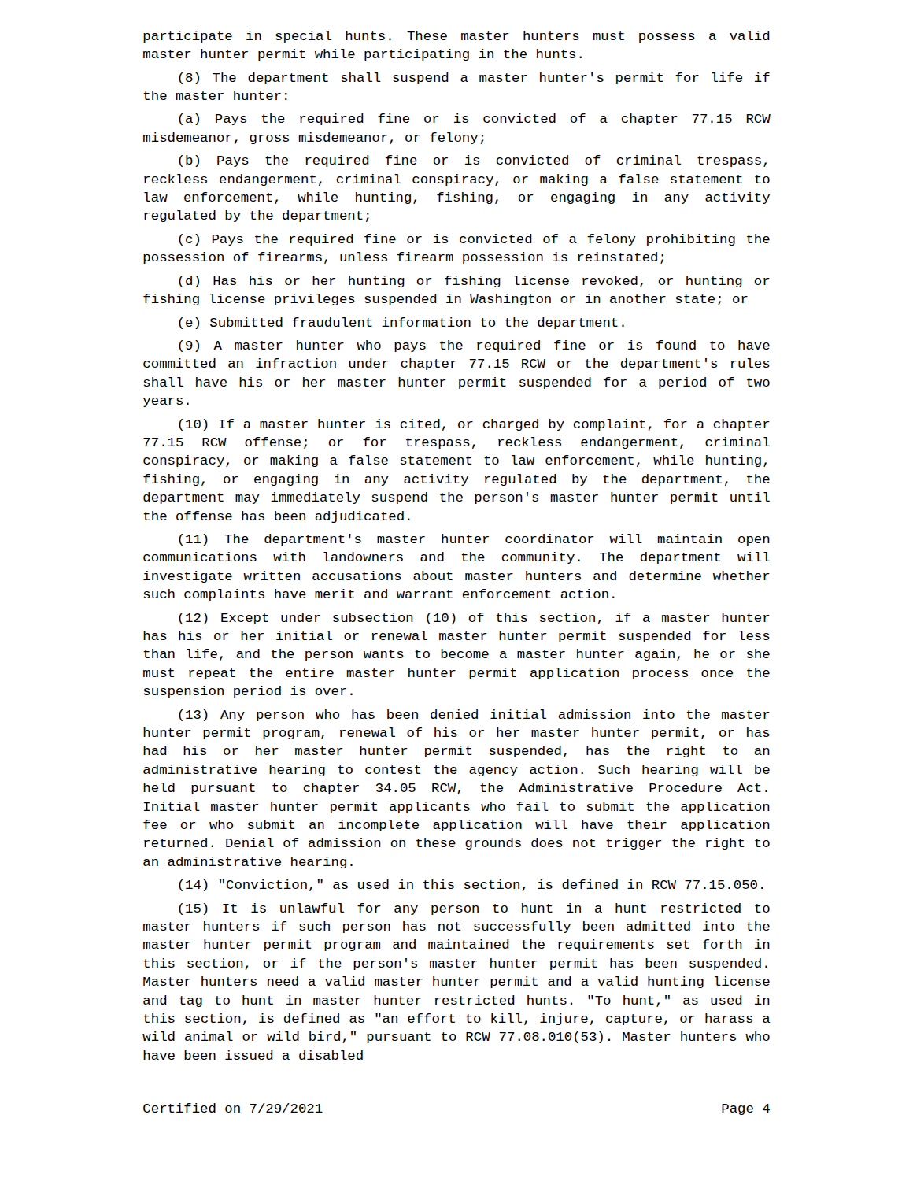participate in special hunts. These master hunters must possess a valid master hunter permit while participating in the hunts.
(8) The department shall suspend a master hunter's permit for life if the master hunter:
(a) Pays the required fine or is convicted of a chapter 77.15 RCW misdemeanor, gross misdemeanor, or felony;
(b) Pays the required fine or is convicted of criminal trespass, reckless endangerment, criminal conspiracy, or making a false statement to law enforcement, while hunting, fishing, or engaging in any activity regulated by the department;
(c) Pays the required fine or is convicted of a felony prohibiting the possession of firearms, unless firearm possession is reinstated;
(d) Has his or her hunting or fishing license revoked, or hunting or fishing license privileges suspended in Washington or in another state; or
(e) Submitted fraudulent information to the department.
(9) A master hunter who pays the required fine or is found to have committed an infraction under chapter 77.15 RCW or the department's rules shall have his or her master hunter permit suspended for a period of two years.
(10) If a master hunter is cited, or charged by complaint, for a chapter 77.15 RCW offense; or for trespass, reckless endangerment, criminal conspiracy, or making a false statement to law enforcement, while hunting, fishing, or engaging in any activity regulated by the department, the department may immediately suspend the person's master hunter permit until the offense has been adjudicated.
(11) The department's master hunter coordinator will maintain open communications with landowners and the community. The department will investigate written accusations about master hunters and determine whether such complaints have merit and warrant enforcement action.
(12) Except under subsection (10) of this section, if a master hunter has his or her initial or renewal master hunter permit suspended for less than life, and the person wants to become a master hunter again, he or she must repeat the entire master hunter permit application process once the suspension period is over.
(13) Any person who has been denied initial admission into the master hunter permit program, renewal of his or her master hunter permit, or has had his or her master hunter permit suspended, has the right to an administrative hearing to contest the agency action. Such hearing will be held pursuant to chapter 34.05 RCW, the Administrative Procedure Act. Initial master hunter permit applicants who fail to submit the application fee or who submit an incomplete application will have their application returned. Denial of admission on these grounds does not trigger the right to an administrative hearing.
(14) "Conviction," as used in this section, is defined in RCW 77.15.050.
(15) It is unlawful for any person to hunt in a hunt restricted to master hunters if such person has not successfully been admitted into the master hunter permit program and maintained the requirements set forth in this section, or if the person's master hunter permit has been suspended. Master hunters need a valid master hunter permit and a valid hunting license and tag to hunt in master hunter restricted hunts. "To hunt," as used in this section, is defined as "an effort to kill, injure, capture, or harass a wild animal or wild bird," pursuant to RCW 77.08.010(53). Master hunters who have been issued a disabled
Certified on 7/29/2021 Page 4